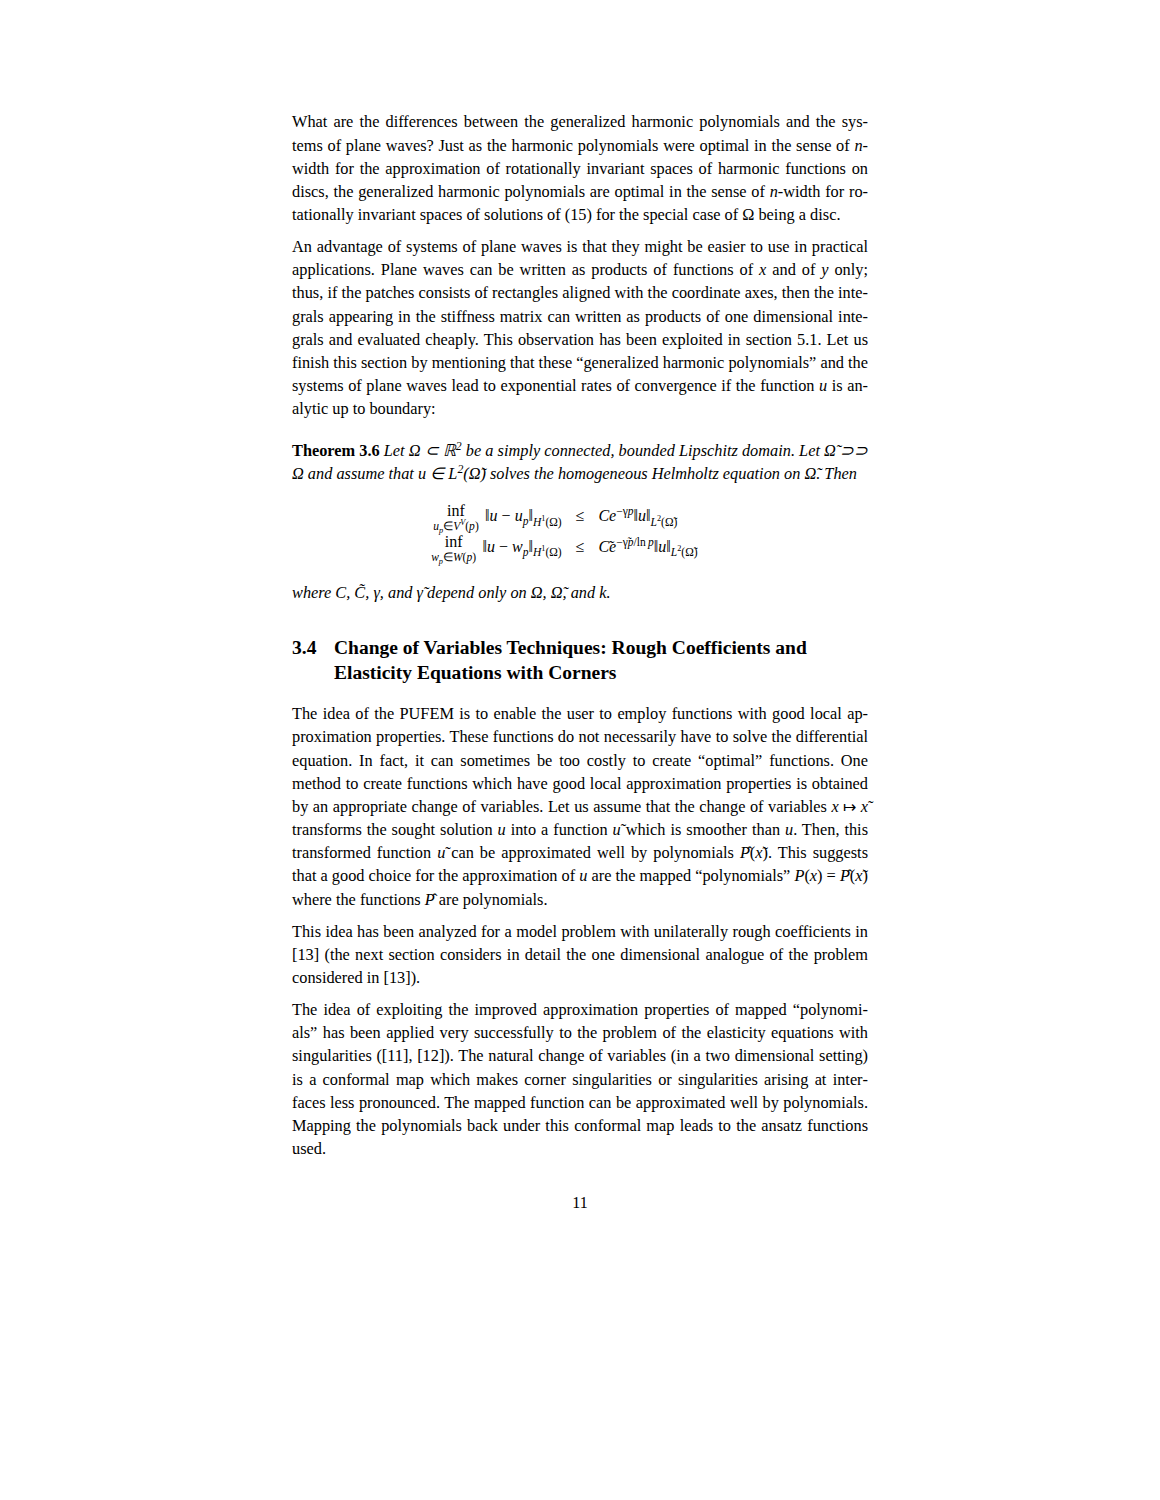What are the differences between the generalized harmonic polynomials and the systems of plane waves? Just as the harmonic polynomials were optimal in the sense of n-width for the approximation of rotationally invariant spaces of harmonic functions on discs, the generalized harmonic polynomials are optimal in the sense of n-width for rotationally invariant spaces of solutions of (15) for the special case of Ω being a disc.
An advantage of systems of plane waves is that they might be easier to use in practical applications. Plane waves can be written as products of functions of x and of y only; thus, if the patches consists of rectangles aligned with the coordinate axes, then the integrals appearing in the stiffness matrix can written as products of one dimensional integrals and evaluated cheaply. This observation has been exploited in section 5.1. Let us finish this section by mentioning that these “generalized harmonic polynomials” and the systems of plane waves lead to exponential rates of convergence if the function u is analytic up to boundary:
Theorem 3.6 Let Ω ⊂ ℝ2 be a simply connected, bounded Lipschitz domain. Let Ω̃ ⊃⊃ Ω and assume that u ∈ L2(Ω̃) solves the homogeneous Helmholtz equation on Ω̃. Then
inf up∈VV(p) ‖u − up‖H1(Ω) ≤ Ce−γp‖u‖L2(Ω̃)
inf wp∈W(p) ‖u − wp‖H1(Ω) ≤ C̃e−γ̃p/ln p‖u‖L2(Ω̃)
where C, C̃, γ, and γ̃ depend only on Ω, Ω̃, and k.
3.4 Change of Variables Techniques: Rough Coefficients andElasticity Equations with Corners
The idea of the PUFEM is to enable the user to employ functions with good local approximation properties. These functions do not necessarily have to solve the differential equation. In fact, it can sometimes be too costly to create “optimal” functions. One method to create functions which have good local approximation properties is obtained by an appropriate change of variables. Let us assume that the change of variables x ↦ x̃ transforms the sought solution u into a function ũ which is smoother than u. Then, this transformed function ũ can be approximated well by polynomials P̂(x̃). This suggests that a good choice for the approximation of u are the mapped “polynomials” P(x) = P̂(x̃) where the functions P̂ are polynomials.
This idea has been analyzed for a model problem with unilaterally rough coefficients in [13] (the next section considers in detail the one dimensional analogue of the problem considered in [13]).
The idea of exploiting the improved approximation properties of mapped “polynomials” has been applied very successfully to the problem of the elasticity equations with singularities ([11], [12]). The natural change of variables (in a two dimensional setting) is a conformal map which makes corner singularities or singularities arising at interfaces less pronounced. The mapped function can be approximated well by polynomials. Mapping the polynomials back under this conformal map leads to the ansatz functions used.
11